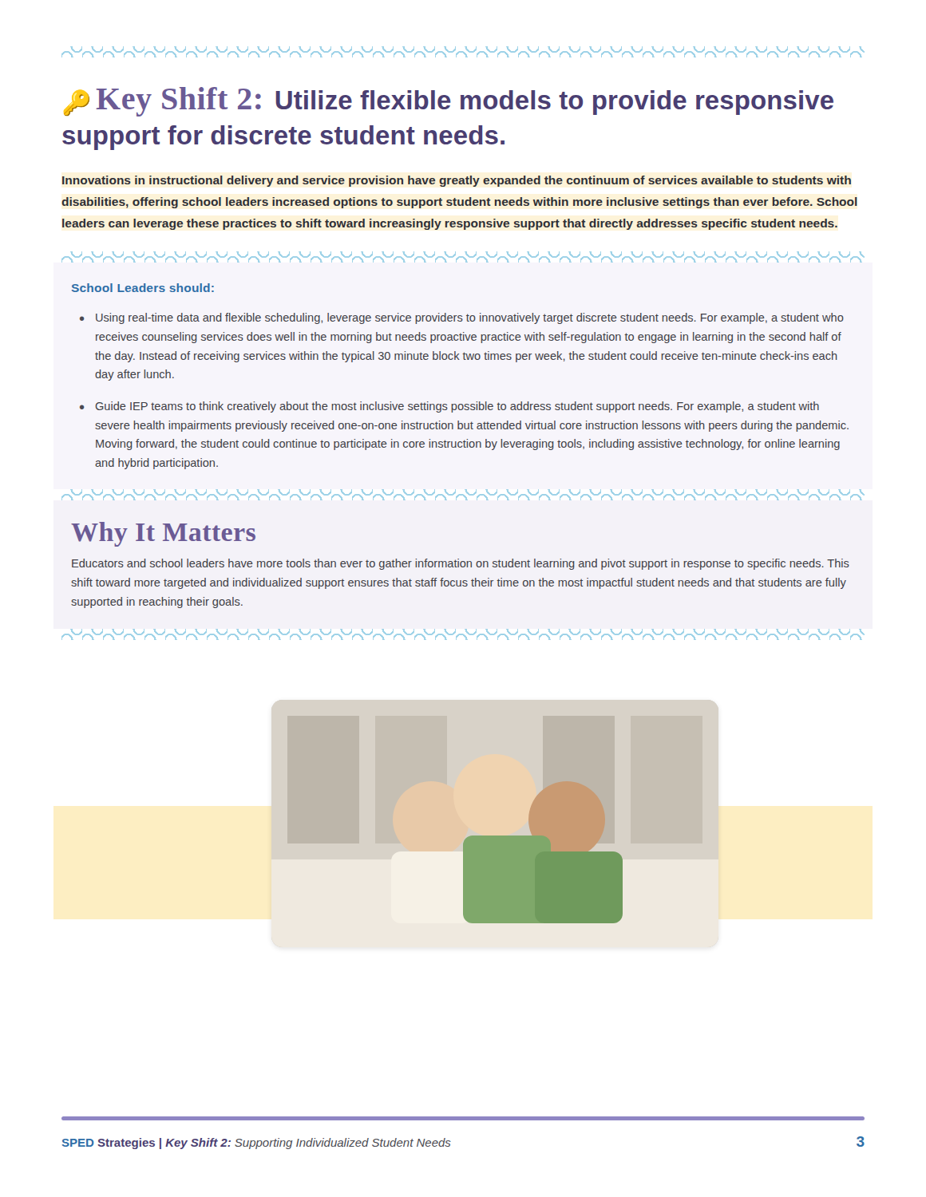🔑Key Shift 2: Utilize flexible models to provide responsive support for discrete student needs.
Innovations in instructional delivery and service provision have greatly expanded the continuum of services available to students with disabilities, offering school leaders increased options to support student needs within more inclusive settings than ever before. School leaders can leverage these practices to shift toward increasingly responsive support that directly addresses specific student needs.
School Leaders should:
Using real-time data and flexible scheduling, leverage service providers to innovatively target discrete student needs. For example, a student who receives counseling services does well in the morning but needs proactive practice with self-regulation to engage in learning in the second half of the day. Instead of receiving services within the typical 30 minute block two times per week, the student could receive ten-minute check-ins each day after lunch.
Guide IEP teams to think creatively about the most inclusive settings possible to address student support needs. For example, a student with severe health impairments previously received one-on-one instruction but attended virtual core instruction lessons with peers during the pandemic. Moving forward, the student could continue to participate in core instruction by leveraging tools, including assistive technology, for online learning and hybrid participation.
Why It Matters
Educators and school leaders have more tools than ever to gather information on student learning and pivot support in response to specific needs. This shift toward more targeted and individualized support ensures that staff focus their time on the most impactful student needs and that students are fully supported in reaching their goals.
SPED Strategies | Key Shift 2: Supporting Individualized Student Needs
3